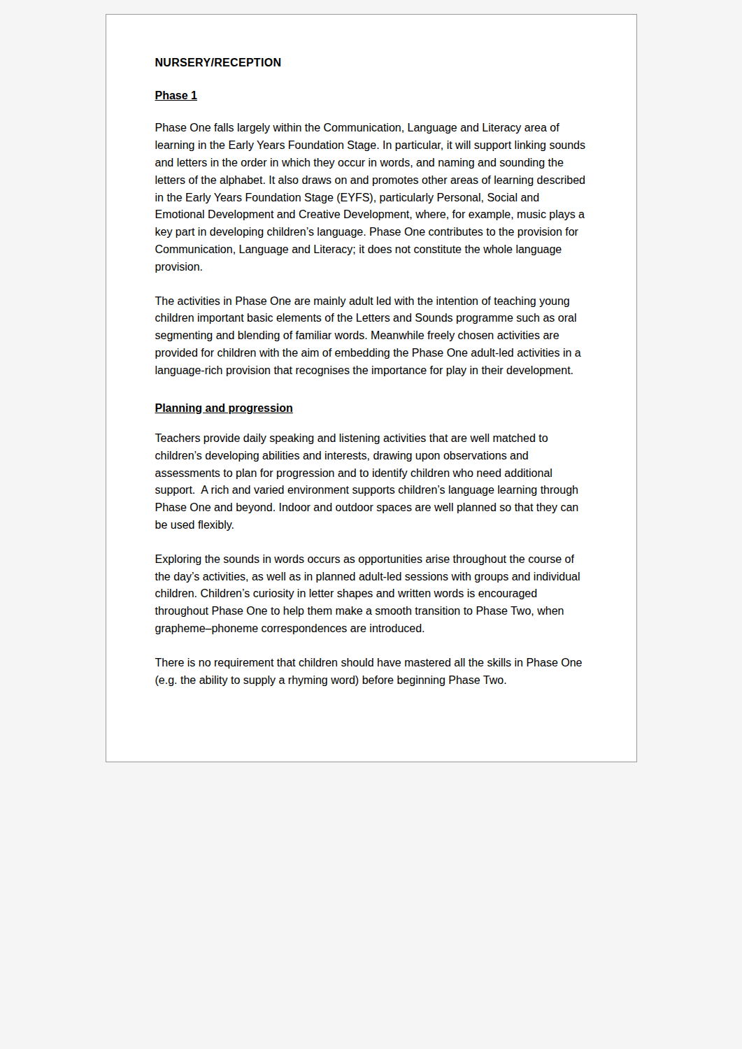NURSERY/RECEPTION
Phase 1
Phase One falls largely within the Communication, Language and Literacy area of learning in the Early Years Foundation Stage. In particular, it will support linking sounds and letters in the order in which they occur in words, and naming and sounding the letters of the alphabet. It also draws on and promotes other areas of learning described in the Early Years Foundation Stage (EYFS), particularly Personal, Social and Emotional Development and Creative Development, where, for example, music plays a key part in developing children’s language. Phase One contributes to the provision for Communication, Language and Literacy; it does not constitute the whole language provision.
The activities in Phase One are mainly adult led with the intention of teaching young children important basic elements of the Letters and Sounds programme such as oral segmenting and blending of familiar words. Meanwhile freely chosen activities are provided for children with the aim of embedding the Phase One adult-led activities in a language-rich provision that recognises the importance for play in their development.
Planning and progression
Teachers provide daily speaking and listening activities that are well matched to children’s developing abilities and interests, drawing upon observations and assessments to plan for progression and to identify children who need additional support. A rich and varied environment supports children’s language learning through Phase One and beyond. Indoor and outdoor spaces are well planned so that they can be used flexibly.
Exploring the sounds in words occurs as opportunities arise throughout the course of the day’s activities, as well as in planned adult-led sessions with groups and individual children. Children’s curiosity in letter shapes and written words is encouraged throughout Phase One to help them make a smooth transition to Phase Two, when grapheme–phoneme correspondences are introduced.
There is no requirement that children should have mastered all the skills in Phase One (e.g. the ability to supply a rhyming word) before beginning Phase Two.